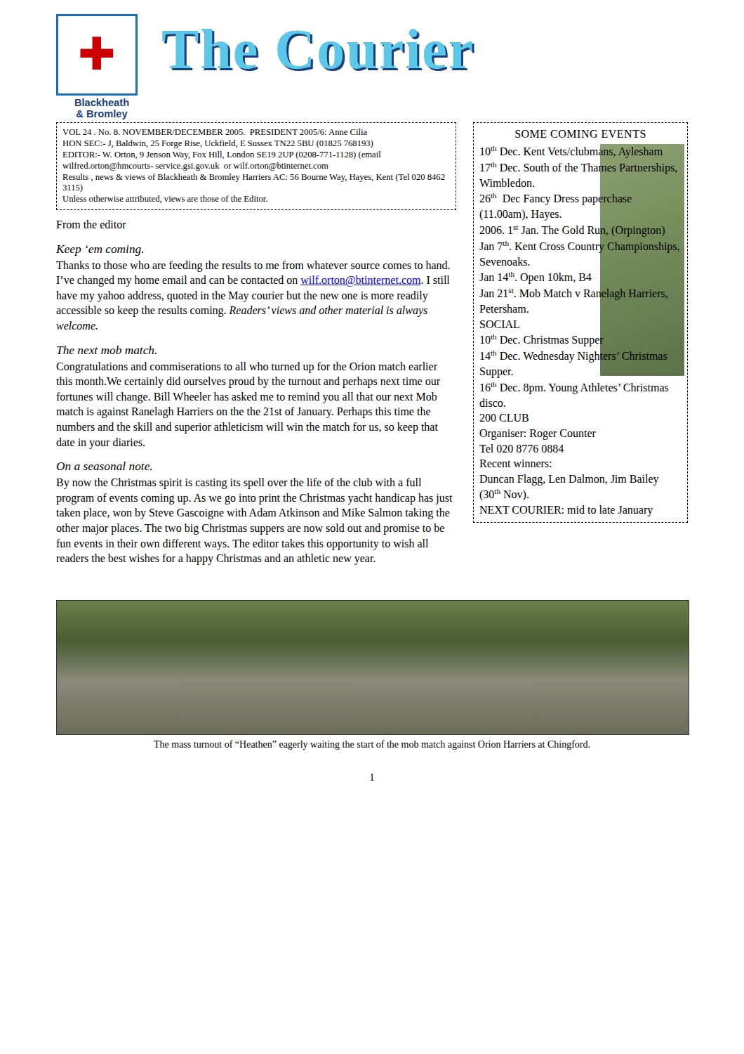✚
Blackheath
& Bromley
The Courier
VOL 24 . No. 8. NOVEMBER/DECEMBER 2005. PRESIDENT 2005/6: Anne Cilia
HON SEC:- J, Baldwin, 25 Forge Rise, Uckfield, E Sussex TN22 5BU (01825 768193)
EDITOR:- W. Orton, 9 Jenson Way, Fox Hill, London SE19 2UP (0208-771-1128) (email wilfred.orton@hmcourts- service.gsi.gov.uk or wilf.orton@btinternet.com
Results , news & views of Blackheath & Bromley Harriers AC: 56 Bourne Way, Hayes, Kent (Tel 020 8462 3115)
Unless otherwise attributed, views are those of the Editor.
From the editor
Keep ‘em coming.
Thanks to those who are feeding the results to me from whatever source comes to hand. I’ve changed my home email and can be contacted on wilf.orton@btinternet.com. I still have my yahoo address, quoted in the May courier but the new one is more readily accessible so keep the results coming. Readers’ views and other material is always welcome.
The next mob match.
Congratulations and commiserations to all who turned up for the Orion match earlier this month.We certainly did ourselves proud by the turnout and perhaps next time our fortunes will change. Bill Wheeler has asked me to remind you all that our next Mob match is against Ranelagh Harriers on the the 21st of January. Perhaps this time the numbers and the skill and superior athleticism will win the match for us, so keep that date in your diaries.
On a seasonal note.
By now the Christmas spirit is casting its spell over the life of the club with a full program of events coming up. As we go into print the Christmas yacht handicap has just taken place, won by Steve Gascoigne with Adam Atkinson and Mike Salmon taking the other major places. The two big Christmas suppers are now sold out and promise to be fun events in their own different ways. The editor takes this opportunity to wish all readers the best wishes for a happy Christmas and an athletic new year.
SOME COMING EVENTS
10th Dec. Kent Vets/clubmans, Aylesham
17th Dec. South of the Thames Partnerships, Wimbledon.
26th Dec Fancy Dress paperchase (11.00am), Hayes.
2006. 1st Jan. The Gold Run, (Orpington)
Jan 7th. Kent Cross Country Championships, Sevenoaks.
Jan 14th. Open 10km, B4
Jan 21st. Mob Match v Ranelagh Harriers, Petersham.
SOCIAL
10th Dec. Christmas Supper
14th Dec. Wednesday Nighters’ Christmas Supper.
16th Dec. 8pm. Young Athletes’ Christmas disco.
200 CLUB
Organiser: Roger Counter
Tel 020 8776 0884
Recent winners:
Duncan Flagg, Len Dalmon, Jim Bailey (30th Nov).
NEXT COURIER: mid to late January
The mass turnout of “Heathen” eagerly waiting the start of the mob match against Orion Harriers at Chingford.
1